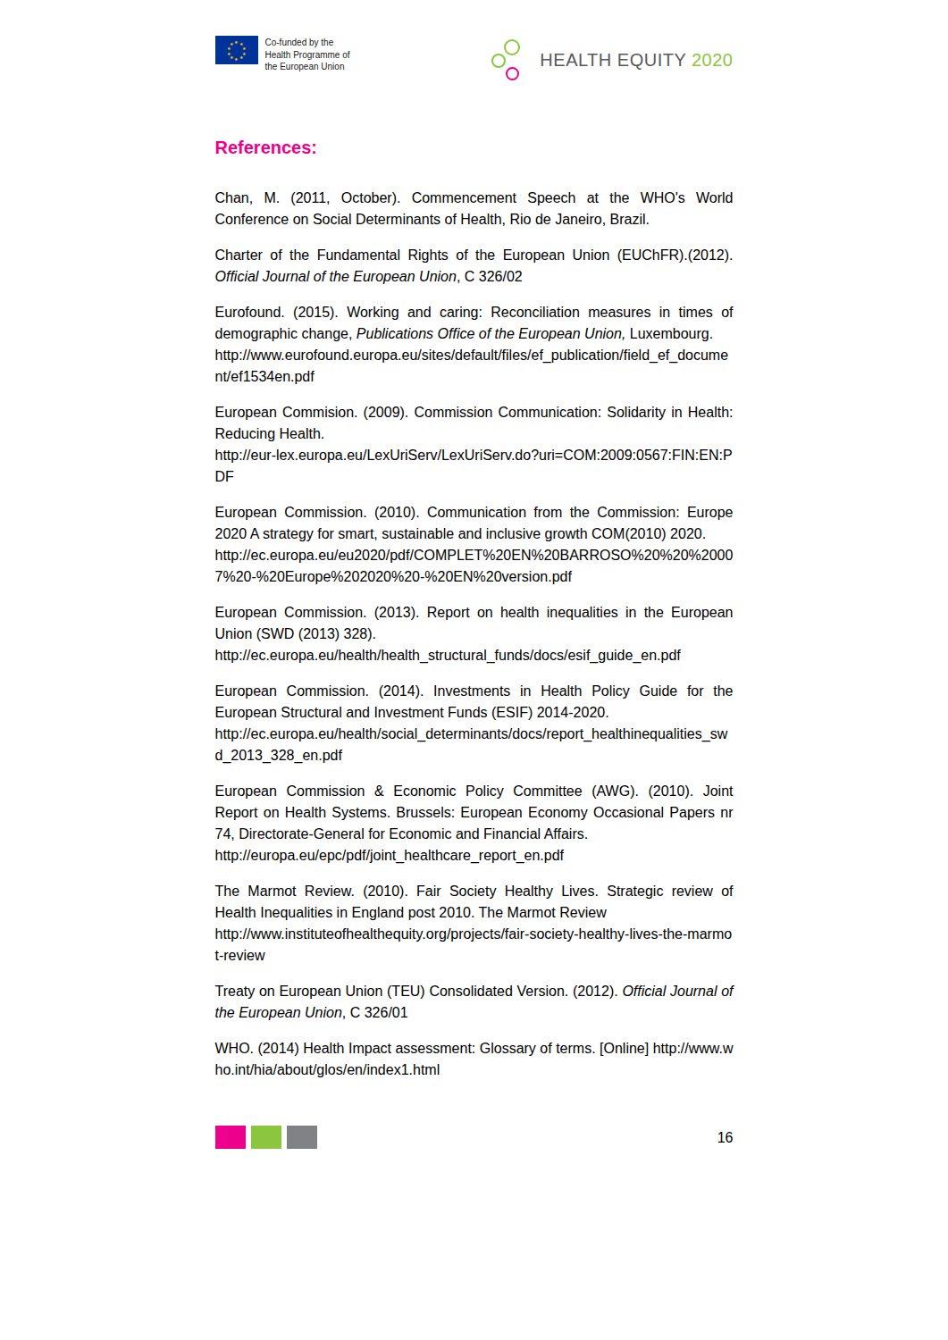★ ★ ★ ★ ★ ★ ★ ★ ★ ★
Co-funded by the
Health Programme of
the European Union
HEALTH EQUITY 2020
References:
Chan, M. (2011, October). Commencement Speech at the WHO's World Conference on Social Determinants of Health, Rio de Janeiro, Brazil.
Charter of the Fundamental Rights of the European Union (EUChFR).(2012). Official Journal of the European Union, C 326/02
Eurofound. (2015). Working and caring: Reconciliation measures in times of demographic change, Publications Office of the European Union, Luxembourg.
http://www.eurofound.europa.eu/sites/default/files/ef_publication/field_ef_document/ef1534en.pdf
European Commision. (2009). Commission Communication: Solidarity in Health: Reducing Health.
http://eur-lex.europa.eu/LexUriServ/LexUriServ.do?uri=COM:2009:0567:FIN:EN:PDF
European Commission. (2010). Communication from the Commission: Europe 2020 A strategy for smart, sustainable and inclusive growth COM(2010) 2020.
http://ec.europa.eu/eu2020/pdf/COMPLET%20EN%20BARROSO%20%20%20007%20-%20Europe%202020%20-%20EN%20version.pdf
European Commission. (2013). Report on health inequalities in the European Union (SWD (2013) 328).
http://ec.europa.eu/health/health_structural_funds/docs/esif_guide_en.pdf
European Commission. (2014). Investments in Health Policy Guide for the European Structural and Investment Funds (ESIF) 2014-2020.
http://ec.europa.eu/health/social_determinants/docs/report_healthinequalities_swd_2013_328_en.pdf
European Commission & Economic Policy Committee (AWG). (2010). Joint Report on Health Systems. Brussels: European Economy Occasional Papers nr 74, Directorate-General for Economic and Financial Affairs.
http://europa.eu/epc/pdf/joint_healthcare_report_en.pdf
The Marmot Review. (2010). Fair Society Healthy Lives. Strategic review of Health Inequalities in England post 2010. The Marmot Review
http://www.instituteofhealthequity.org/projects/fair-society-healthy-lives-the-marmot-review
Treaty on European Union (TEU) Consolidated Version. (2012). Official Journal of the European Union, C 326/01
WHO. (2014) Health Impact assessment: Glossary of terms. [Online] http://www.who.int/hia/about/glos/en/index1.html
16